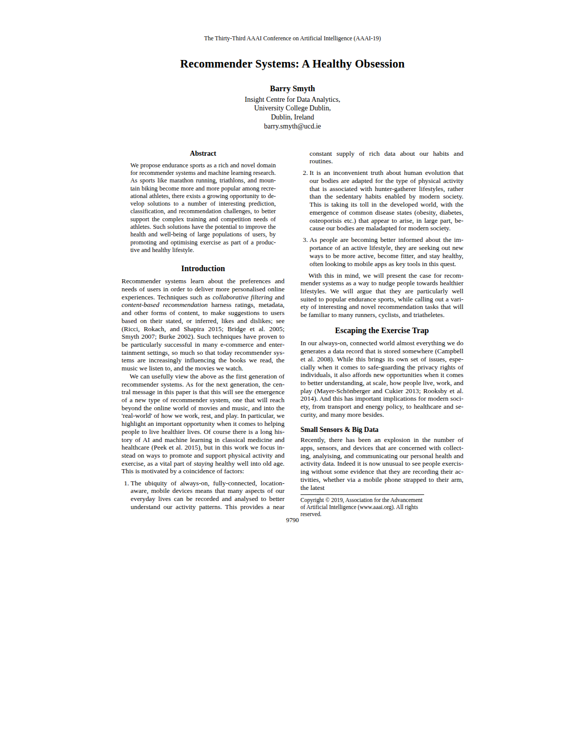The Thirty-Third AAAI Conference on Artificial Intelligence (AAAI-19)
Recommender Systems: A Healthy Obsession
Barry Smyth
Insight Centre for Data Analytics,
University College Dublin,
Dublin, Ireland
barry.smyth@ucd.ie
Abstract
We propose endurance sports as a rich and novel domain for recommender systems and machine learning research. As sports like marathon running, triathlons, and mountain biking become more and more popular among recreational athletes, there exists a growing opportunity to develop solutions to a number of interesting prediction, classification, and recommendation challenges, to better support the complex training and competition needs of athletes. Such solutions have the potential to improve the health and well-being of large populations of users, by promoting and optimising exercise as part of a productive and healthy lifestyle.
Introduction
Recommender systems learn about the preferences and needs of users in order to deliver more personalised online experiences. Techniques such as collaborative filtering and content-based recommendation harness ratings, metadata, and other forms of content, to make suggestions to users based on their stated, or inferred, likes and dislikes; see (Ricci, Rokach, and Shapira 2015; Bridge et al. 2005; Smyth 2007; Burke 2002). Such techniques have proven to be particularly successful in many e-commerce and entertainment settings, so much so that today recommender systems are increasingly influencing the books we read, the music we listen to, and the movies we watch.
We can usefully view the above as the first generation of recommender systems. As for the next generation, the central message in this paper is that this will see the emergence of a new type of recommender system, one that will reach beyond the online world of movies and music, and into the 'real-world' of how we work, rest, and play. In particular, we highlight an important opportunity when it comes to helping people to live healthier lives. Of course there is a long history of AI and machine learning in classical medicine and healthcare (Peek et al. 2015), but in this work we focus instead on ways to promote and support physical activity and exercise, as a vital part of staying healthy well into old age. This is motivated by a coincidence of factors:
The ubiquity of always-on, fully-connected, location-aware, mobile devices means that many aspects of our everyday lives can be recorded and analysed to better understand our activity patterns. This provides a near constant supply of rich data about our habits and routines.
It is an inconvenient truth about human evolution that our bodies are adapted for the type of physical activity that is associated with hunter-gatherer lifestyles, rather than the sedentary habits enabled by modern society. This is taking its toll in the developed world, with the emergence of common disease states (obesity, diabetes, osteoporisis etc.) that appear to arise, in large part, because our bodies are maladapted for modern society.
As people are becoming better informed about the importance of an active lifestyle, they are seeking out new ways to be more active, become fitter, and stay healthy, often looking to mobile apps as key tools in this quest.
With this in mind, we will present the case for recommender systems as a way to nudge people towards healthier lifestyles. We will argue that they are particularly well suited to popular endurance sports, while calling out a variety of interesting and novel recommendation tasks that will be familiar to many runners, cyclists, and triatheletes.
Escaping the Exercise Trap
In our always-on, connected world almost everything we do generates a data record that is stored somewhere (Campbell et al. 2008). While this brings its own set of issues, especially when it comes to safe-guarding the privacy rights of individuals, it also affords new opportunities when it comes to better understanding, at scale, how people live, work, and play (Mayer-Schönberger and Cukier 2013; Rooksby et al. 2014). And this has important implications for modern society, from transport and energy policy, to healthcare and security, and many more besides.
Small Sensors & Big Data
Recently, there has been an explosion in the number of apps, sensors, and devices that are concerned with collecting, analyising, and communicating our personal health and activity data. Indeed it is now unusual to see people exercising without some evidence that they are recording their activities, whether via a mobile phone strapped to their arm, the latest
Copyright © 2019, Association for the Advancement of Artificial Intelligence (www.aaai.org). All rights reserved.
9790